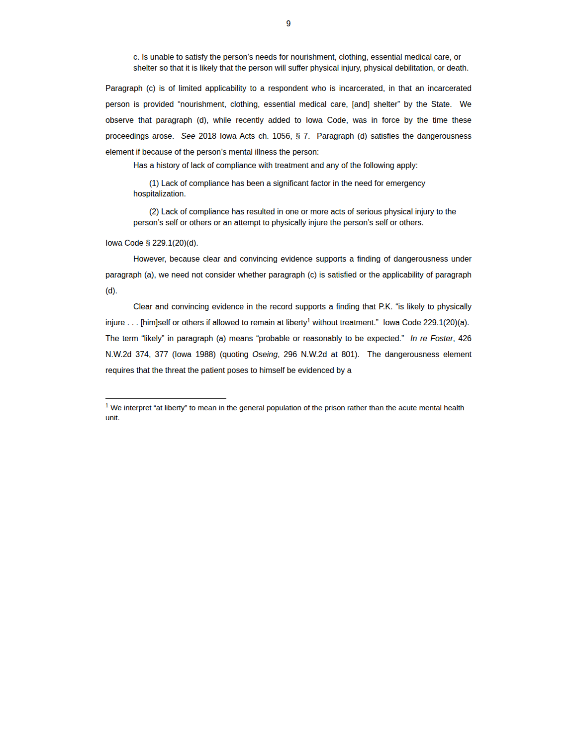9
c. Is unable to satisfy the person’s needs for nourishment, clothing, essential medical care, or shelter so that it is likely that the person will suffer physical injury, physical debilitation, or death.
Paragraph (c) is of limited applicability to a respondent who is incarcerated, in that an incarcerated person is provided “nourishment, clothing, essential medical care, [and] shelter” by the State. We observe that paragraph (d), while recently added to Iowa Code, was in force by the time these proceedings arose. See 2018 Iowa Acts ch. 1056, § 7. Paragraph (d) satisfies the dangerousness element if because of the person’s mental illness the person:
Has a history of lack of compliance with treatment and any of the following apply:
(1) Lack of compliance has been a significant factor in the need for emergency hospitalization.
(2) Lack of compliance has resulted in one or more acts of serious physical injury to the person’s self or others or an attempt to physically injure the person’s self or others.
Iowa Code § 229.1(20)(d).
However, because clear and convincing evidence supports a finding of dangerousness under paragraph (a), we need not consider whether paragraph (c) is satisfied or the applicability of paragraph (d).
Clear and convincing evidence in the record supports a finding that P.K. “is likely to physically injure . . . [him]self or others if allowed to remain at liberty1 without treatment.” Iowa Code 229.1(20)(a). The term “likely” in paragraph (a) means “probable or reasonably to be expected.” In re Foster, 426 N.W.2d 374, 377 (Iowa 1988) (quoting Oseing, 296 N.W.2d at 801). The dangerousness element requires that the threat the patient poses to himself be evidenced by a
1 We interpret “at liberty” to mean in the general population of the prison rather than the acute mental health unit.